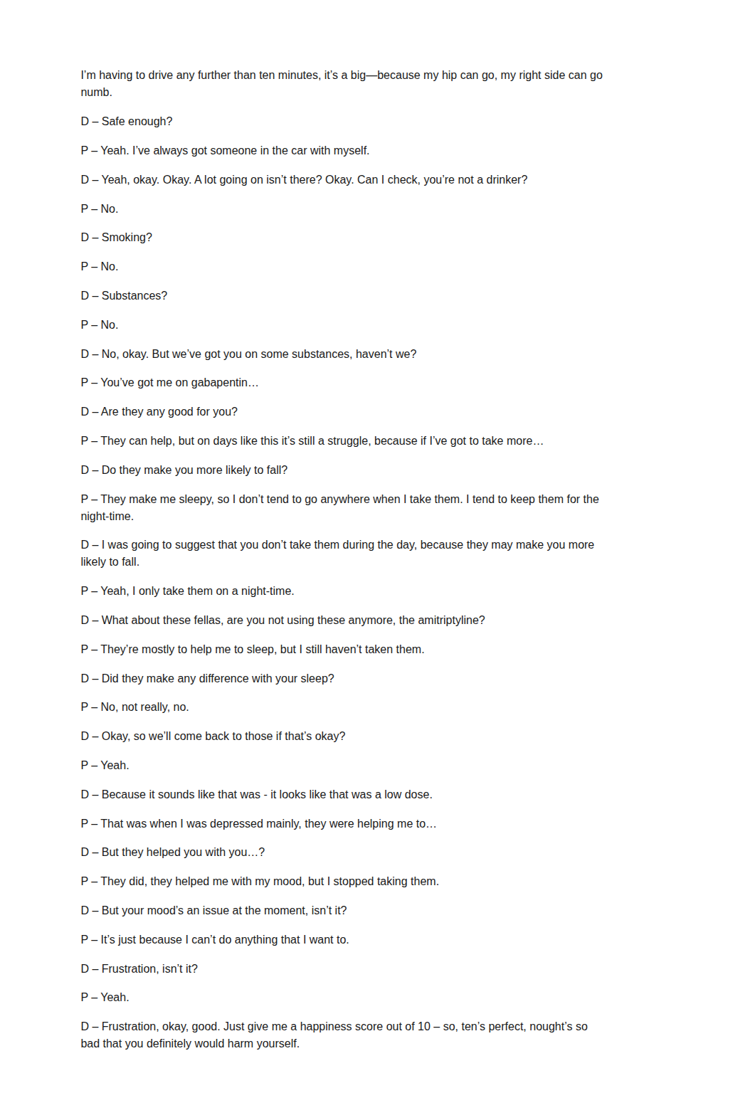I’m having to drive any further than ten minutes, it’s a big—because my hip can go, my right side can go numb.
D – Safe enough?
P – Yeah. I’ve always got someone in the car with myself.
D – Yeah, okay. Okay. A lot going on isn’t there? Okay. Can I check, you’re not a drinker?
P – No.
D – Smoking?
P – No.
D – Substances?
P – No.
D – No, okay. But we’ve got you on some substances, haven’t we?
P – You’ve got me on gabapentin…
D – Are they any good for you?
P – They can help, but on days like this it’s still a struggle, because if I’ve got to take more…
D – Do they make you more likely to fall?
P – They make me sleepy, so I don’t tend to go anywhere when I take them. I tend to keep them for the night-time.
D – I was going to suggest that you don’t take them during the day, because they may make you more likely to fall.
P – Yeah, I only take them on a night-time.
D – What about these fellas, are you not using these anymore, the amitriptyline?
P – They’re mostly to help me to sleep, but I still haven’t taken them.
D – Did they make any difference with your sleep?
P – No, not really, no.
D – Okay, so we’ll come back to those if that’s okay?
P – Yeah.
D – Because it sounds like that was - it looks like that was a low dose.
P – That was when I was depressed mainly, they were helping me to…
D – But they helped you with you…?
P – They did, they helped me with my mood, but I stopped taking them.
D – But your mood’s an issue at the moment, isn’t it?
P – It’s just because I can’t do anything that I want to.
D – Frustration, isn’t it?
P – Yeah.
D – Frustration, okay, good. Just give me a happiness score out of 10 – so, ten’s perfect, nought’s so bad that you definitely would harm yourself.